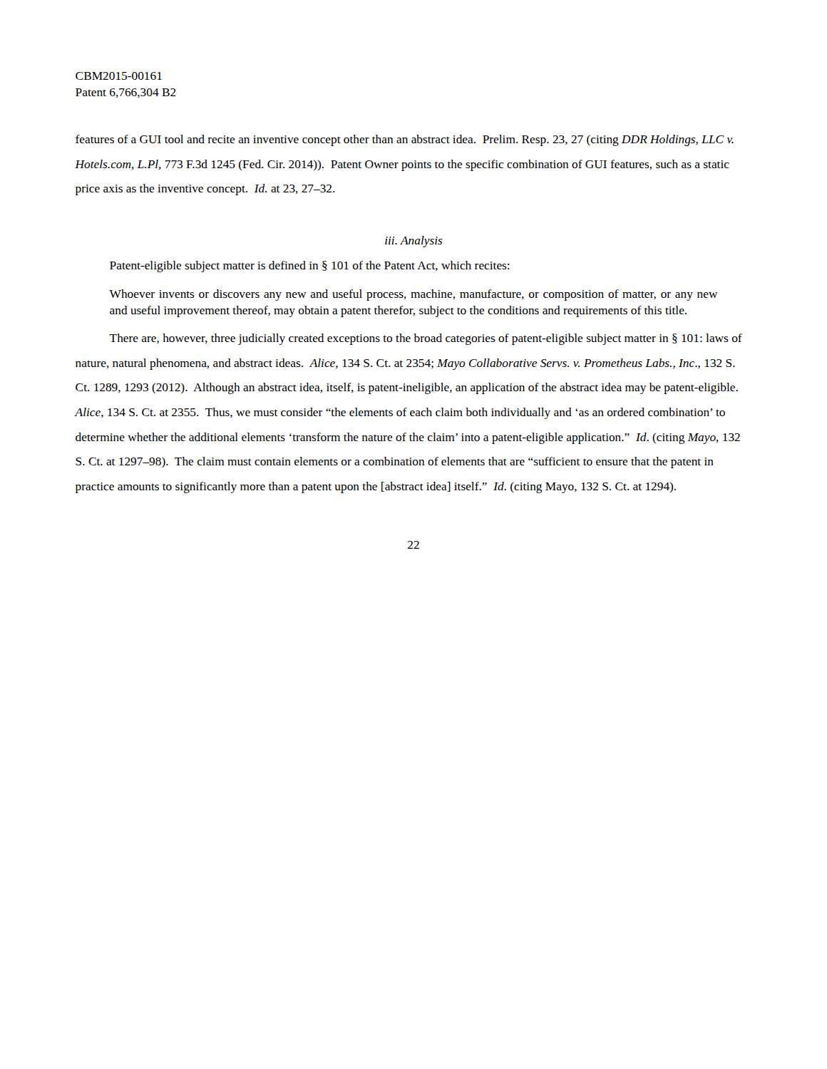CBM2015-00161
Patent 6,766,304 B2
features of a GUI tool and recite an inventive concept other than an abstract idea. Prelim. Resp. 23, 27 (citing DDR Holdings, LLC v. Hotels.com, L.Pl, 773 F.3d 1245 (Fed. Cir. 2014)). Patent Owner points to the specific combination of GUI features, such as a static price axis as the inventive concept. Id. at 23, 27–32.
iii. Analysis
Patent-eligible subject matter is defined in § 101 of the Patent Act, which recites:
Whoever invents or discovers any new and useful process, machine, manufacture, or composition of matter, or any new and useful improvement thereof, may obtain a patent therefor, subject to the conditions and requirements of this title.
There are, however, three judicially created exceptions to the broad categories of patent-eligible subject matter in § 101: laws of nature, natural phenomena, and abstract ideas. Alice, 134 S. Ct. at 2354; Mayo Collaborative Servs. v. Prometheus Labs., Inc., 132 S. Ct. 1289, 1293 (2012). Although an abstract idea, itself, is patent-ineligible, an application of the abstract idea may be patent-eligible. Alice, 134 S. Ct. at 2355. Thus, we must consider “the elements of each claim both individually and ‘as an ordered combination’ to determine whether the additional elements ‘transform the nature of the claim’ into a patent-eligible application.” Id. (citing Mayo, 132 S. Ct. at 1297–98). The claim must contain elements or a combination of elements that are “sufficient to ensure that the patent in practice amounts to significantly more than a patent upon the [abstract idea] itself.” Id. (citing Mayo, 132 S. Ct. at 1294).
22